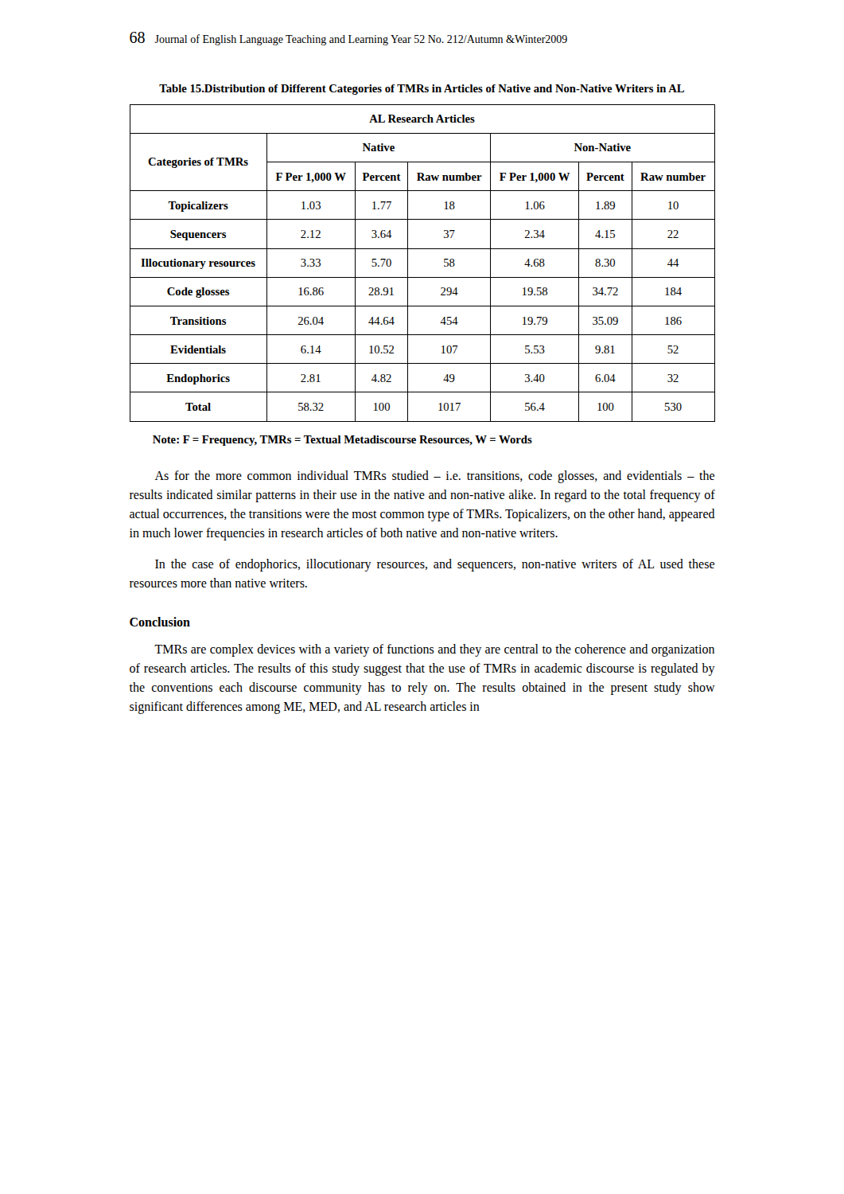68 Journal of English Language Teaching and Learning Year 52 No. 212/Autumn &Winter2009
Table 15.Distribution of Different Categories of TMRs in Articles of Native and Non-Native Writers in AL
| AL Research Articles |
| --- |
| Categories of TMRs | Native | Non-Native |
| F Per 1,000 W | Percent | Raw number | F Per 1,000 W | Percent | Raw number |
| Topicalizers | 1.03 | 1.77 | 18 | 1.06 | 1.89 | 10 |
| Sequencers | 2.12 | 3.64 | 37 | 2.34 | 4.15 | 22 |
| Illocutionary resources | 3.33 | 5.70 | 58 | 4.68 | 8.30 | 44 |
| Code glosses | 16.86 | 28.91 | 294 | 19.58 | 34.72 | 184 |
| Transitions | 26.04 | 44.64 | 454 | 19.79 | 35.09 | 186 |
| Evidentials | 6.14 | 10.52 | 107 | 5.53 | 9.81 | 52 |
| Endophorics | 2.81 | 4.82 | 49 | 3.40 | 6.04 | 32 |
| Total | 58.32 | 100 | 1017 | 56.4 | 100 | 530 |
Note: F = Frequency, TMRs = Textual Metadiscourse Resources, W = Words
As for the more common individual TMRs studied – i.e. transitions, code glosses, and evidentials – the results indicated similar patterns in their use in the native and non-native alike. In regard to the total frequency of actual occurrences, the transitions were the most common type of TMRs. Topicalizers, on the other hand, appeared in much lower frequencies in research articles of both native and non-native writers.
In the case of endophorics, illocutionary resources, and sequencers, non-native writers of AL used these resources more than native writers.
Conclusion
TMRs are complex devices with a variety of functions and they are central to the coherence and organization of research articles. The results of this study suggest that the use of TMRs in academic discourse is regulated by the conventions each discourse community has to rely on. The results obtained in the present study show significant differences among ME, MED, and AL research articles in